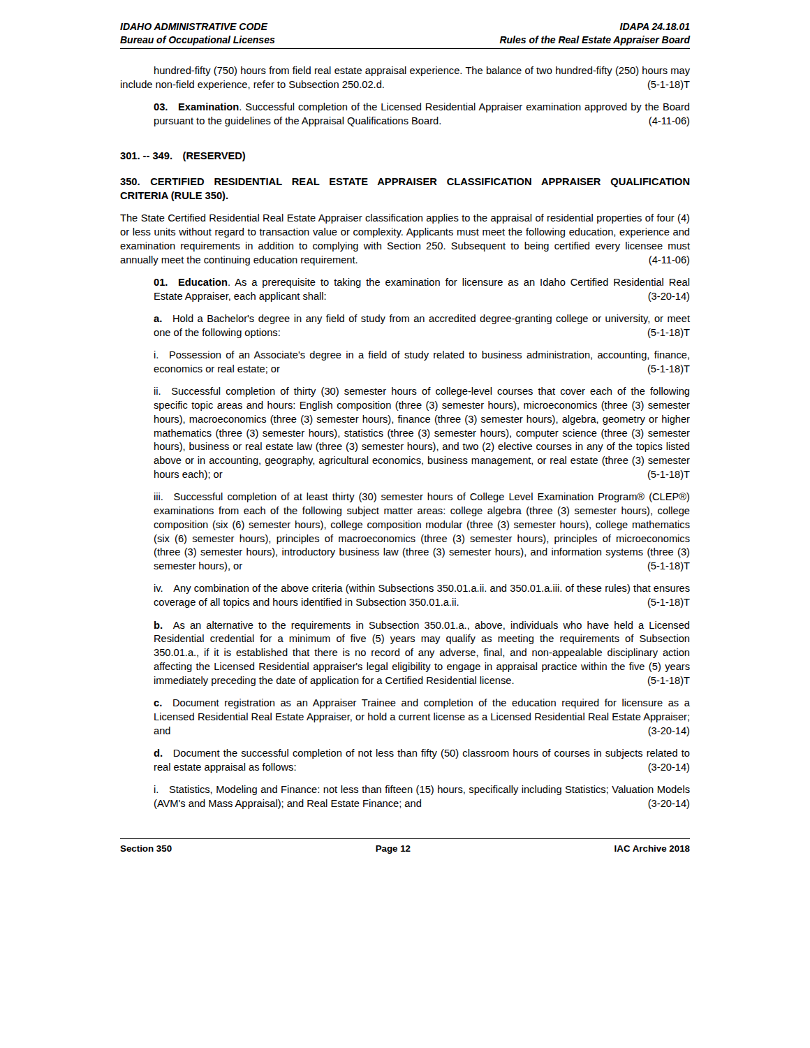IDAHO ADMINISTRATIVE CODE IDAPA 24.18.01
Bureau of Occupational Licenses Rules of the Real Estate Appraiser Board
hundred-fifty (750) hours from field real estate appraisal experience. The balance of two hundred-fifty (250) hours may include non-field experience, refer to Subsection 250.02.d.(5-1-18)T
03. Examination. Successful completion of the Licensed Residential Appraiser examination approved by the Board pursuant to the guidelines of the Appraisal Qualifications Board.(4-11-06)
301. -- 349. (RESERVED)
350. CERTIFIED RESIDENTIAL REAL ESTATE APPRAISER CLASSIFICATION APPRAISER QUALIFICATION CRITERIA (RULE 350).
The State Certified Residential Real Estate Appraiser classification applies to the appraisal of residential properties of four (4) or less units without regard to transaction value or complexity. Applicants must meet the following education, experience and examination requirements in addition to complying with Section 250. Subsequent to being certified every licensee must annually meet the continuing education requirement.(4-11-06)
01. Education. As a prerequisite to taking the examination for licensure as an Idaho Certified Residential Real Estate Appraiser, each applicant shall:(3-20-14)
a. Hold a Bachelor's degree in any field of study from an accredited degree-granting college or university, or meet one of the following options:(5-1-18)T
i. Possession of an Associate's degree in a field of study related to business administration, accounting, finance, economics or real estate; or(5-1-18)T
ii. Successful completion of thirty (30) semester hours of college-level courses that cover each of the following specific topic areas and hours: English composition (three (3) semester hours), microeconomics (three (3) semester hours), macroeconomics (three (3) semester hours), finance (three (3) semester hours), algebra, geometry or higher mathematics (three (3) semester hours), statistics (three (3) semester hours), computer science (three (3) semester hours), business or real estate law (three (3) semester hours), and two (2) elective courses in any of the topics listed above or in accounting, geography, agricultural economics, business management, or real estate (three (3) semester hours each); or(5-1-18)T
iii. Successful completion of at least thirty (30) semester hours of College Level Examination Program® (CLEP®) examinations from each of the following subject matter areas: college algebra (three (3) semester hours), college composition (six (6) semester hours), college composition modular (three (3) semester hours), college mathematics (six (6) semester hours), principles of macroeconomics (three (3) semester hours), principles of microeconomics (three (3) semester hours), introductory business law (three (3) semester hours), and information systems (three (3) semester hours), or(5-1-18)T
iv. Any combination of the above criteria (within Subsections 350.01.a.ii. and 350.01.a.iii. of these rules) that ensures coverage of all topics and hours identified in Subsection 350.01.a.ii.(5-1-18)T
b. As an alternative to the requirements in Subsection 350.01.a., above, individuals who have held a Licensed Residential credential for a minimum of five (5) years may qualify as meeting the requirements of Subsection 350.01.a., if it is established that there is no record of any adverse, final, and non-appealable disciplinary action affecting the Licensed Residential appraiser's legal eligibility to engage in appraisal practice within the five (5) years immediately preceding the date of application for a Certified Residential license.(5-1-18)T
c. Document registration as an Appraiser Trainee and completion of the education required for licensure as a Licensed Residential Real Estate Appraiser, or hold a current license as a Licensed Residential Real Estate Appraiser; and(3-20-14)
d. Document the successful completion of not less than fifty (50) classroom hours of courses in subjects related to real estate appraisal as follows:(3-20-14)
i. Statistics, Modeling and Finance: not less than fifteen (15) hours, specifically including Statistics; Valuation Models (AVM's and Mass Appraisal); and Real Estate Finance; and(3-20-14)
Section 350 Page 12 IAC Archive 2018